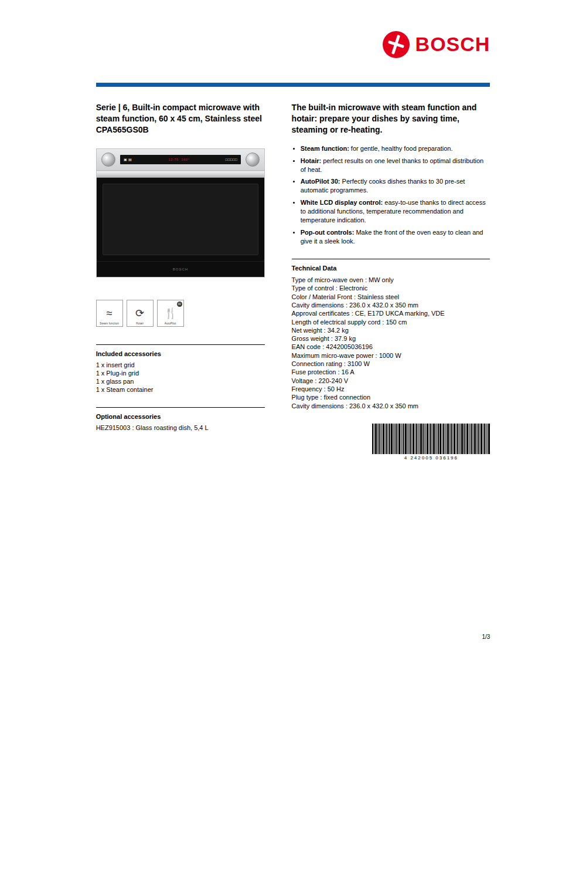BOSCH
Serie | 6, Built-in compact microwave with steam function, 60 x 45 cm, Stainless steel
CPA565GS0B
▣ ▤ 12:75 160° □□□□□
BOSCH
≈ Steam function
⟳ Hotair
🍴 30 AutoPilot
Included accessories
1 x insert grid
1 x Plug-in grid
1 x glass pan
1 x Steam container
Optional accessories
HEZ915003 : Glass roasting dish, 5,4 L
The built-in microwave with steam function and hotair: prepare your dishes by saving time, steaming or re-heating.
Steam function: for gentle, healthy food preparation.
Hotair: perfect results on one level thanks to optimal distribution of heat.
AutoPilot 30: Perfectly cooks dishes thanks to 30 pre-set automatic programmes.
White LCD display control: easy-to-use thanks to direct access to additional functions, temperature recommendation and temperature indication.
Pop-out controls: Make the front of the oven easy to clean and give it a sleek look.
Technical Data
Type of micro-wave oven : MW only
Type of control : Electronic
Color / Material Front : Stainless steel
Cavity dimensions : 236.0 x 432.0 x 350 mm
Approval certificates : CE, E17D UKCA marking, VDE
Length of electrical supply cord : 150 cm
Net weight : 34.2 kg
Gross weight : 37.9 kg
EAN code : 4242005036196
Maximum micro-wave power : 1000 W
Connection rating : 3100 W
Fuse protection : 16 A
Voltage : 220-240 V
Frequency : 50 Hz
Plug type : fixed connection
Cavity dimensions : 236.0 x 432.0 x 350 mm
4 242005 036196
1/3